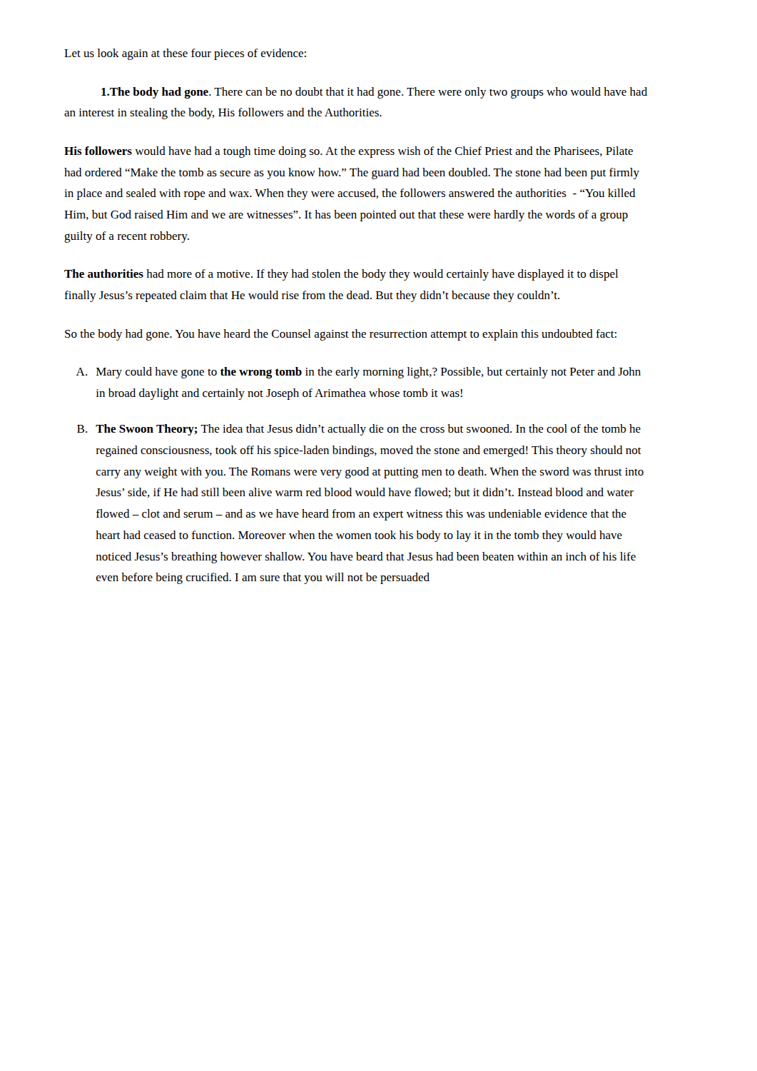Let us look again at these four pieces of evidence:
1.The body had gone. There can be no doubt that it had gone. There were only two groups who would have had an interest in stealing the body, His followers and the Authorities.
His followers would have had a tough time doing so. At the express wish of the Chief Priest and the Pharisees, Pilate had ordered “Make the tomb as secure as you know how.” The guard had been doubled. The stone had been put firmly in place and sealed with rope and wax. When they were accused, the followers answered the authorities - “You killed Him, but God raised Him and we are witnesses”. It has been pointed out that these were hardly the words of a group guilty of a recent robbery.
The authorities had more of a motive. If they had stolen the body they would certainly have displayed it to dispel finally Jesus’s repeated claim that He would rise from the dead. But they didn’t because they couldn’t.
So the body had gone. You have heard the Counsel against the resurrection attempt to explain this undoubted fact:
Mary could have gone to the wrong tomb in the early morning light,? Possible, but certainly not Peter and John in broad daylight and certainly not Joseph of Arimathea whose tomb it was!
The Swoon Theory; The idea that Jesus didn’t actually die on the cross but swooned. In the cool of the tomb he regained consciousness, took off his spice-laden bindings, moved the stone and emerged! This theory should not carry any weight with you. The Romans were very good at putting men to death. When the sword was thrust into Jesus’ side, if He had still been alive warm red blood would have flowed; but it didn’t. Instead blood and water flowed – clot and serum – and as we have heard from an expert witness this was undeniable evidence that the heart had ceased to function. Moreover when the women took his body to lay it in the tomb they would have noticed Jesus’s breathing however shallow. You have beard that Jesus had been beaten within an inch of his life even before being crucified. I am sure that you will not be persuaded